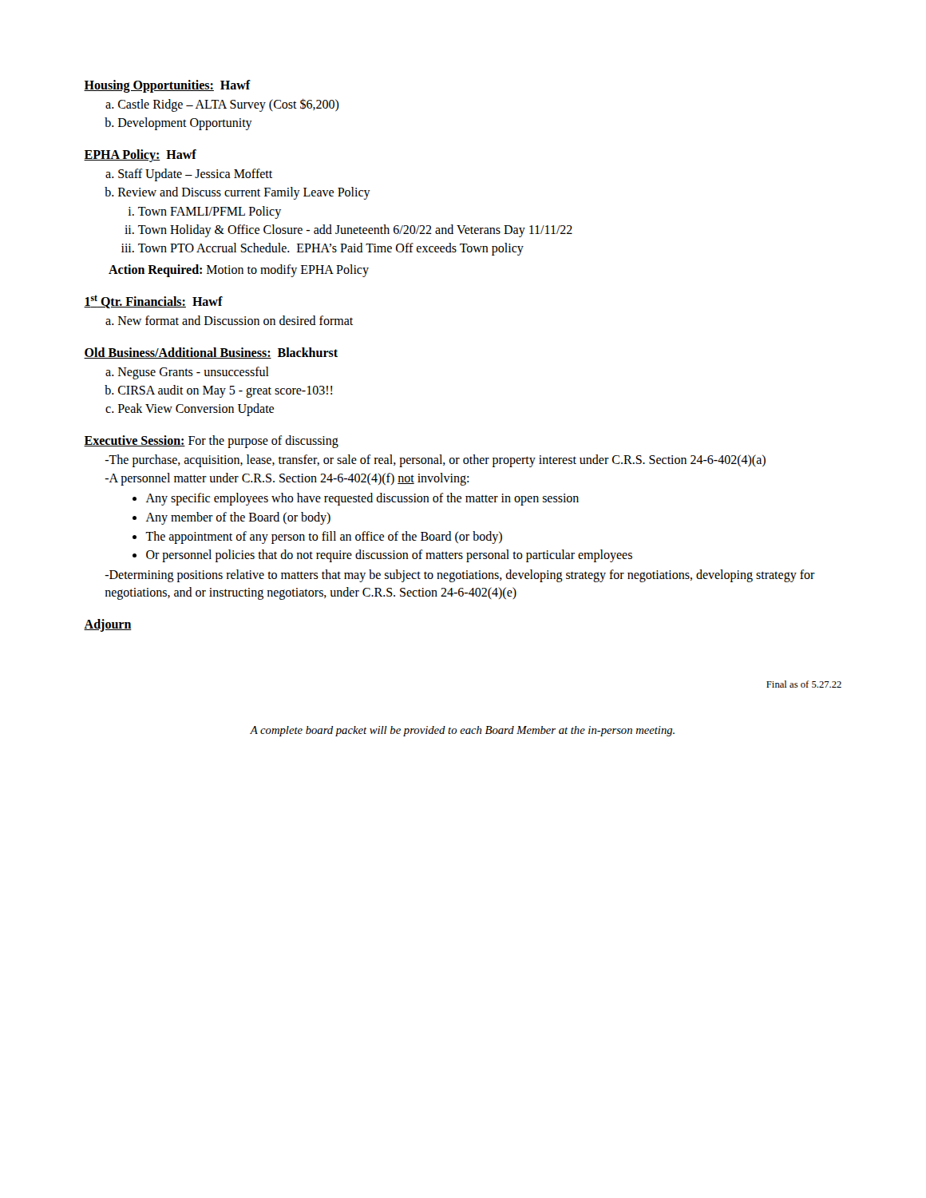Housing Opportunities: Hawf
Castle Ridge – ALTA Survey (Cost $6,200)
Development Opportunity
EPHA Policy: Hawf
Staff Update – Jessica Moffett
Review and Discuss current Family Leave Policy
Town FAMLI/PFML Policy
Town Holiday & Office Closure - add Juneteenth 6/20/22 and Veterans Day 11/11/22
Town PTO Accrual Schedule. EPHA’s Paid Time Off exceeds Town policy
Action Required: Motion to modify EPHA Policy
1st Qtr. Financials: Hawf
New format and Discussion on desired format
Old Business/Additional Business: Blackhurst
Neguse Grants - unsuccessful
CIRSA audit on May 5 - great score-103!!
Peak View Conversion Update
Executive Session: For the purpose of discussing
-The purchase, acquisition, lease, transfer, or sale of real, personal, or other property interest under C.R.S. Section 24-6-402(4)(a)
-A personnel matter under C.R.S. Section 24-6-402(4)(f) not involving:
Any specific employees who have requested discussion of the matter in open session
Any member of the Board (or body)
The appointment of any person to fill an office of the Board (or body)
Or personnel policies that do not require discussion of matters personal to particular employees
-Determining positions relative to matters that may be subject to negotiations, developing strategy for negotiations, developing strategy for negotiations, and or instructing negotiators, under C.R.S. Section 24-6-402(4)(e)
Adjourn
Final as of 5.27.22
A complete board packet will be provided to each Board Member at the in-person meeting.